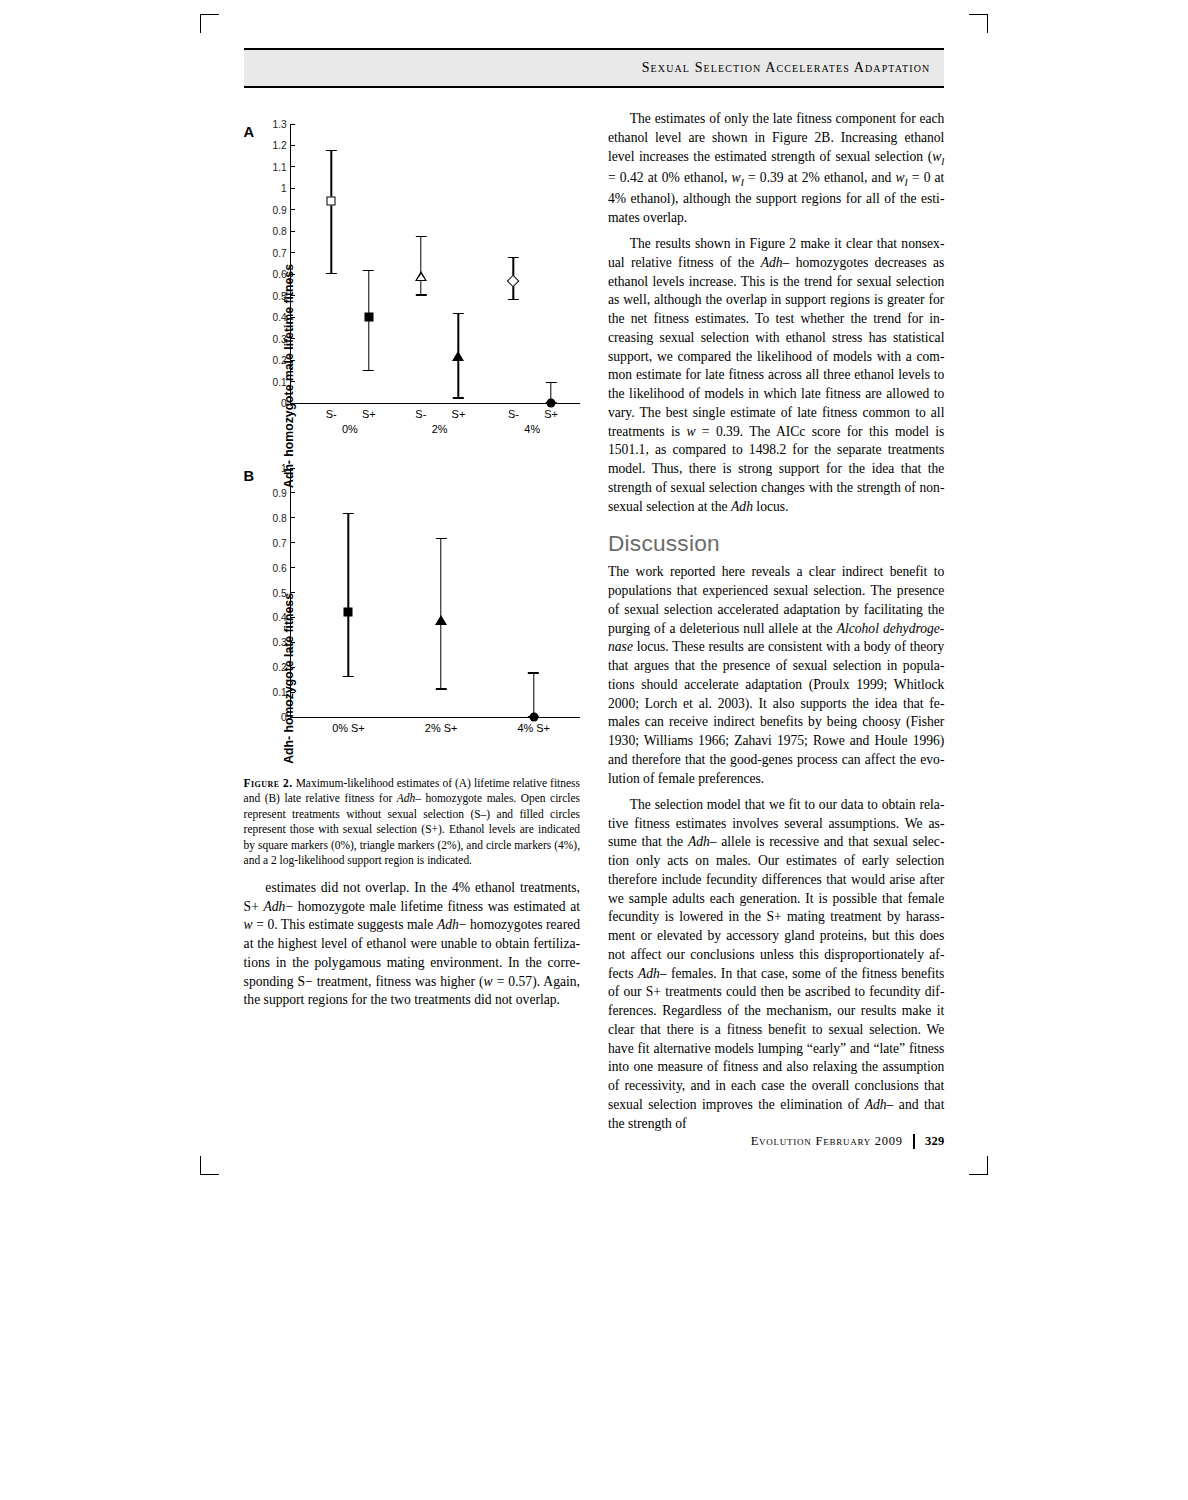Sexual Selection Accelerates Adaptation
A
Adh- homozygote male lifetime fitness
0
0.1
0.2
0.3
0.4
0.5
0.6
0.7
0.8
0.9
1
1.1
1.2
1.3
S-
S+
S-
S+
S-
S+
0%
2%
4%
B
Adh- homozygote late fitness
0
0.1
0.2
0.3
0.4
0.5
0.6
0.7
0.8
0.9
1
0% S+
2% S+
4% S+
Figure 2. Maximum-likelihood estimates of (A) lifetime relative fitness and (B) late relative fitness for Adh– homozygote males. Open circles represent treatments without sexual selection (S–) and filled circles represent those with sexual selection (S+). Ethanol levels are indicated by square markers (0%), triangle markers (2%), and circle markers (4%), and a 2 log-likelihood support region is indicated.
estimates did not overlap. In the 4% ethanol treatments, S+ Adh− homozygote male lifetime fitness was estimated at w = 0. This estimate suggests male Adh− homozygotes reared at the highest level of ethanol were unable to obtain fertilizations in the polygamous mating environment. In the corresponding S− treatment, fitness was higher (w = 0.57). Again, the support regions for the two treatments did not overlap.
The estimates of only the late fitness component for each ethanol level are shown in Figure 2B. Increasing ethanol level increases the estimated strength of sexual selection (wl = 0.42 at 0% ethanol, wl = 0.39 at 2% ethanol, and wl = 0 at 4% ethanol), although the support regions for all of the estimates overlap.
The results shown in Figure 2 make it clear that nonsexual relative fitness of the Adh– homozygotes decreases as ethanol levels increase. This is the trend for sexual selection as well, although the overlap in support regions is greater for the net fitness estimates. To test whether the trend for increasing sexual selection with ethanol stress has statistical support, we compared the likelihood of models with a common estimate for late fitness across all three ethanol levels to the likelihood of models in which late fitness are allowed to vary. The best single estimate of late fitness common to all treatments is w = 0.39. The AICc score for this model is 1501.1, as compared to 1498.2 for the separate treatments model. Thus, there is strong support for the idea that the strength of sexual selection changes with the strength of nonsexual selection at the Adh locus.
Discussion
The work reported here reveals a clear indirect benefit to populations that experienced sexual selection. The presence of sexual selection accelerated adaptation by facilitating the purging of a deleterious null allele at the Alcohol dehydrogenase locus. These results are consistent with a body of theory that argues that the presence of sexual selection in populations should accelerate adaptation (Proulx 1999; Whitlock 2000; Lorch et al. 2003). It also supports the idea that females can receive indirect benefits by being choosy (Fisher 1930; Williams 1966; Zahavi 1975; Rowe and Houle 1996) and therefore that the good-genes process can affect the evolution of female preferences.
The selection model that we fit to our data to obtain relative fitness estimates involves several assumptions. We assume that the Adh– allele is recessive and that sexual selection only acts on males. Our estimates of early selection therefore include fecundity differences that would arise after we sample adults each generation. It is possible that female fecundity is lowered in the S+ mating treatment by harassment or elevated by accessory gland proteins, but this does not affect our conclusions unless this disproportionately affects Adh– females. In that case, some of the fitness benefits of our S+ treatments could then be ascribed to fecundity differences. Regardless of the mechanism, our results make it clear that there is a fitness benefit to sexual selection. We have fit alternative models lumping “early” and “late” fitness into one measure of fitness and also relaxing the assumption of recessivity, and in each case the overall conclusions that sexual selection improves the elimination of Adh– and that the strength of
Evolution February 2009 329